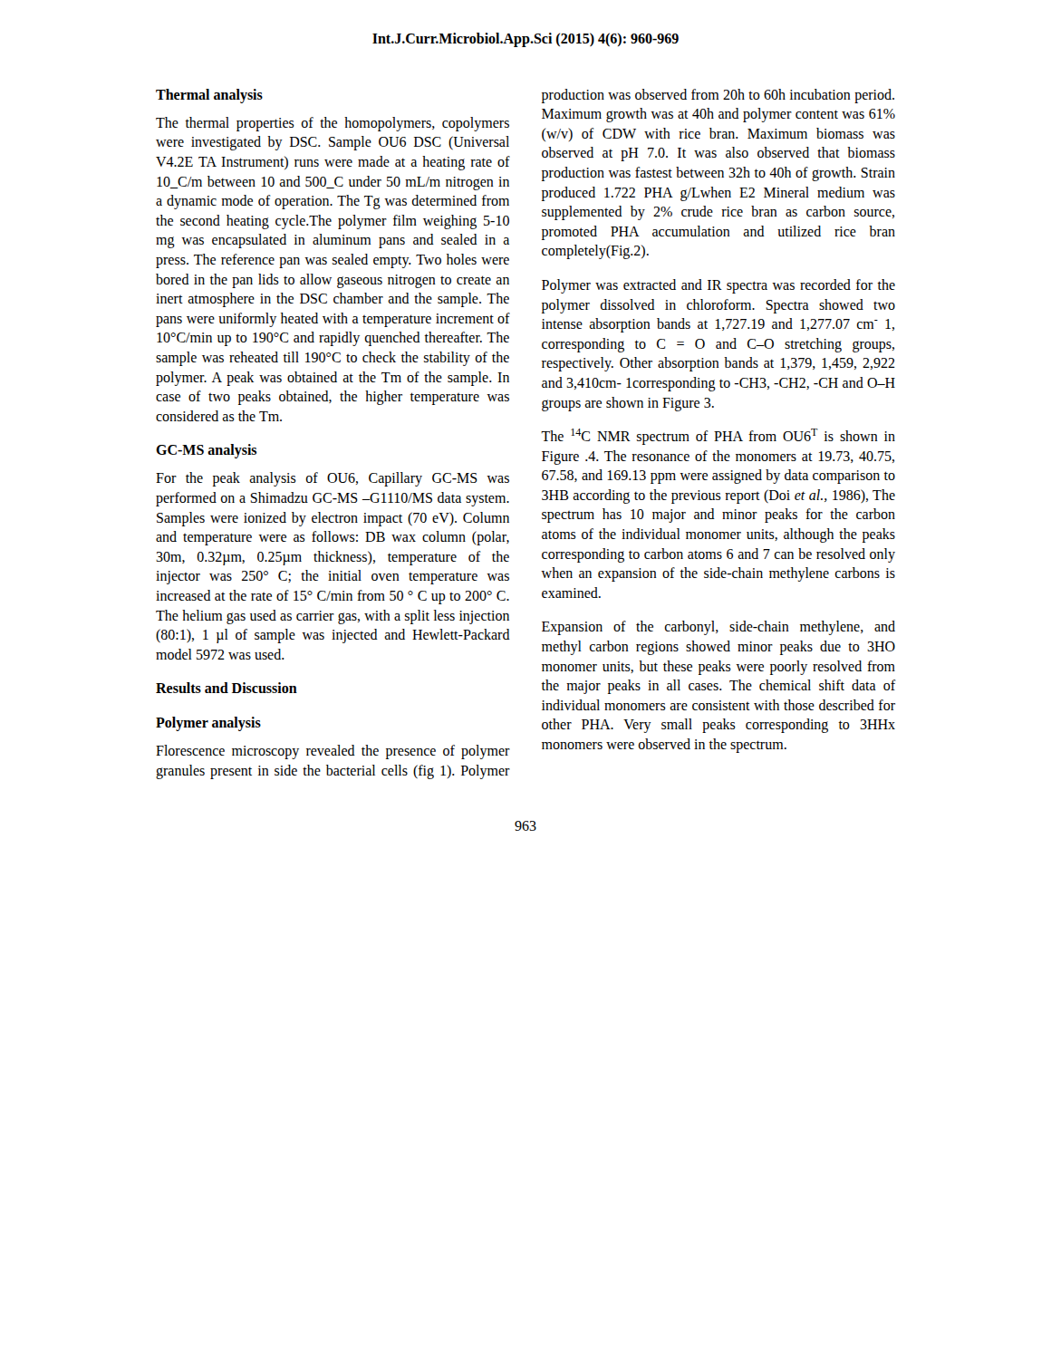Int.J.Curr.Microbiol.App.Sci (2015) 4(6): 960-969
Thermal analysis
The thermal properties of the homopolymers, copolymers were investigated by DSC. Sample OU6 DSC (Universal V4.2E TA Instrument) runs were made at a heating rate of 10_C/m between 10 and 500_C under 50 mL/m nitrogen in a dynamic mode of operation. The Tg was determined from the second heating cycle.The polymer film weighing 5-10 mg was encapsulated in aluminum pans and sealed in a press. The reference pan was sealed empty. Two holes were bored in the pan lids to allow gaseous nitrogen to create an inert atmosphere in the DSC chamber and the sample. The pans were uniformly heated with a temperature increment of 10°C/min up to 190°C and rapidly quenched thereafter. The sample was reheated till 190°C to check the stability of the polymer. A peak was obtained at the Tm of the sample. In case of two peaks obtained, the higher temperature was considered as the Tm.
GC-MS analysis
For the peak analysis of OU6, Capillary GC-MS was performed on a Shimadzu GC-MS –G1110/MS data system. Samples were ionized by electron impact (70 eV). Column and temperature were as follows: DB wax column (polar, 30m, 0.32µm, 0.25µm thickness), temperature of the injector was 250° C; the initial oven temperature was increased at the rate of 15° C/min from 50 ° C up to 200° C. The helium gas used as carrier gas, with a split less injection (80:1), 1 µl of sample was injected and Hewlett-Packard model 5972 was used.
Results and Discussion
Polymer analysis
Florescence microscopy revealed the presence of polymer granules present in side the bacterial cells (fig 1). Polymer production was observed from 20h to 60h incubation period. Maximum growth was at 40h and polymer content was 61% (w/v) of CDW with rice bran. Maximum biomass was observed at pH 7.0. It was also observed that biomass production was fastest between 32h to 40h of growth. Strain produced 1.722 PHA g/Lwhen E2 Mineral medium was supplemented by 2% crude rice bran as carbon source, promoted PHA accumulation and utilized rice bran completely(Fig.2).
Polymer was extracted and IR spectra was recorded for the polymer dissolved in chloroform. Spectra showed two intense absorption bands at 1,727.19 and 1,277.07 cm- 1, corresponding to C = O and C–O stretching groups, respectively. Other absorption bands at 1,379, 1,459, 2,922 and 3,410cm- 1corresponding to -CH3, -CH2, -CH and O–H groups are shown in Figure 3.
The 14C NMR spectrum of PHA from OU6T is shown in Figure .4. The resonance of the monomers at 19.73, 40.75, 67.58, and 169.13 ppm were assigned by data comparison to 3HB according to the previous report (Doi et al., 1986), The spectrum has 10 major and minor peaks for the carbon atoms of the individual monomer units, although the peaks corresponding to carbon atoms 6 and 7 can be resolved only when an expansion of the side-chain methylene carbons is examined.
Expansion of the carbonyl, side-chain methylene, and methyl carbon regions showed minor peaks due to 3HO monomer units, but these peaks were poorly resolved from the major peaks in all cases. The chemical shift data of individual monomers are consistent with those described for other PHA. Very small peaks corresponding to 3HHx monomers were observed in the spectrum.
963